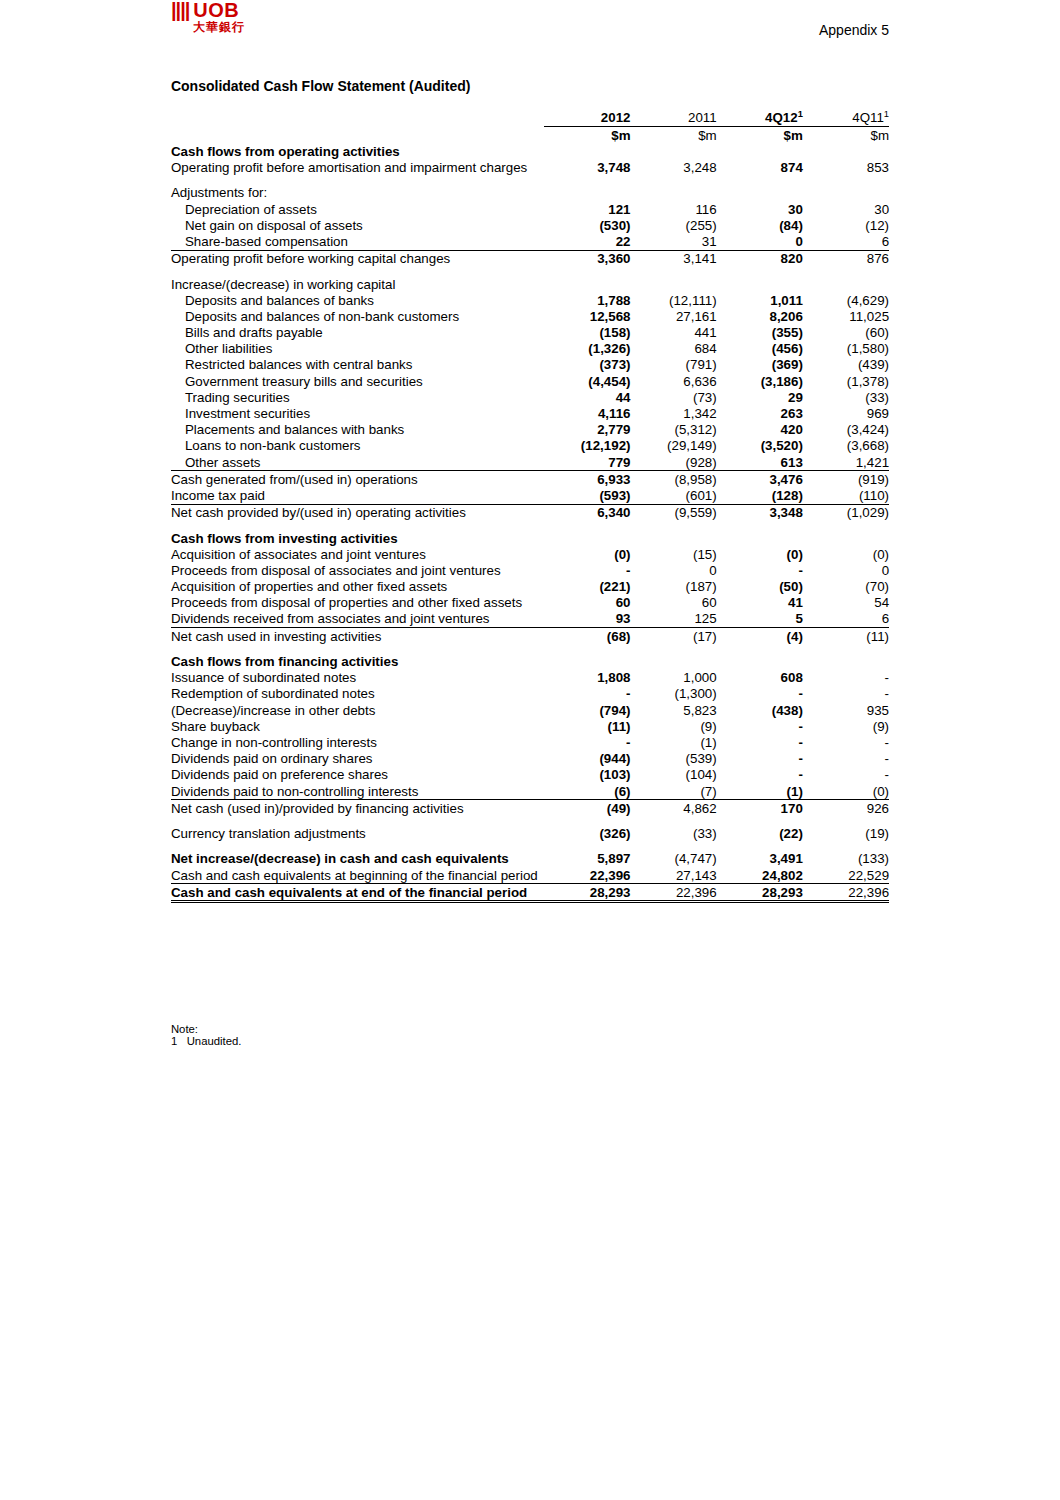|||| UOB 大華銀行
Appendix 5
Consolidated Cash Flow Statement (Audited)
| | 2012 | 2011 | 4Q12 1 | 4Q11 1 |
| | $m | $m | $m | $m |
| Cash flows from operating activities | | | | |
| Operating profit before amortisation and impairment charges | 3,748 | 3,248 | 874 | 853 |
| Adjustments for: | | | | |
| Depreciation of assets | 121 | 116 | 30 | 30 |
| Net gain on disposal of assets | (530) | (255) | (84) | (12) |
| Share-based compensation | 22 | 31 | 0 | 6 |
| Operating profit before working capital changes | 3,360 | 3,141 | 820 | 876 |
| Increase/(decrease) in working capital | | | | |
| Deposits and balances of banks | 1,788 | (12,111) | 1,011 | (4,629) |
| Deposits and balances of non-bank customers | 12,568 | 27,161 | 8,206 | 11,025 |
| Bills and drafts payable | (158) | 441 | (355) | (60) |
| Other liabilities | (1,326) | 684 | (456) | (1,580) |
| Restricted balances with central banks | (373) | (791) | (369) | (439) |
| Government treasury bills and securities | (4,454) | 6,636 | (3,186) | (1,378) |
| Trading securities | 44 | (73) | 29 | (33) |
| Investment securities | 4,116 | 1,342 | 263 | 969 |
| Placements and balances with banks | 2,779 | (5,312) | 420 | (3,424) |
| Loans to non-bank customers | (12,192) | (29,149) | (3,520) | (3,668) |
| Other assets | 779 | (928) | 613 | 1,421 |
| Cash generated from/(used in) operations | 6,933 | (8,958) | 3,476 | (919) |
| Income tax paid | (593) | (601) | (128) | (110) |
| Net cash provided by/(used in) operating activities | 6,340 | (9,559) | 3,348 | (1,029) |
| Cash flows from investing activities | | | | |
| Acquisition of associates and joint ventures | (0) | (15) | (0) | (0) |
| Proceeds from disposal of associates and joint ventures | - | 0 | - | 0 |
| Acquisition of properties and other fixed assets | (221) | (187) | (50) | (70) |
| Proceeds from disposal of properties and other fixed assets | 60 | 60 | 41 | 54 |
| Dividends received from associates and joint ventures | 93 | 125 | 5 | 6 |
| Net cash used in investing activities | (68) | (17) | (4) | (11) |
| Cash flows from financing activities | | | | |
| Issuance of subordinated notes | 1,808 | 1,000 | 608 | - |
| Redemption of subordinated notes | - | (1,300) | - | - |
| (Decrease)/increase in other debts | (794) | 5,823 | (438) | 935 |
| Share buyback | (11) | (9) | - | (9) |
| Change in non-controlling interests | - | (1) | - | - |
| Dividends paid on ordinary shares | (944) | (539) | - | - |
| Dividends paid on preference shares | (103) | (104) | - | - |
| Dividends paid to non-controlling interests | (6) | (7) | (1) | (0) |
| Net cash (used in)/provided by financing activities | (49) | 4,862 | 170 | 926 |
| Currency translation adjustments | (326) | (33) | (22) | (19) |
| Net increase/(decrease) in cash and cash equivalents | 5,897 | (4,747) | 3,491 | (133) |
| Cash and cash equivalents at beginning of the financial period | 22,396 | 27,143 | 24,802 | 22,529 |
| Cash and cash equivalents at end of the financial period | 28,293 | 22,396 | 28,293 | 22,396 |
Note:
1 Unaudited.